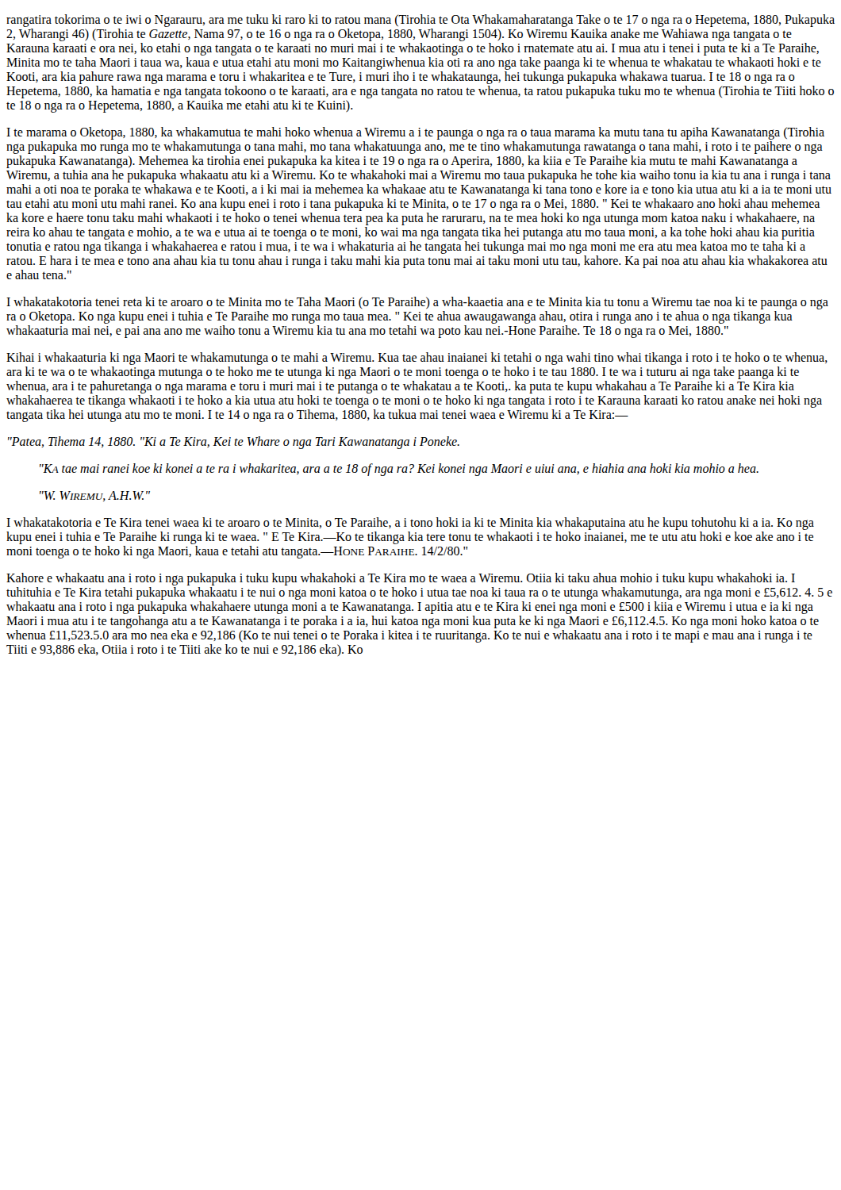rangatira tokorima o te iwi o Ngarauru, ara me tuku ki raro ki to ratou mana (Tirohia te Ota Whakamaharatanga Take o te 17 o nga ra o Hepetema, 1880, Pukapuka 2, Wharangi 46) (Tirohia te Gazette, Nama 97, o te 16 o nga ra o Oketopa, 1880, Wharangi 1504). Ko Wiremu Kauika anake me Wahiawa nga tangata o te Karauna karaati e ora nei, ko etahi o nga tangata o te karaati no muri mai i te whakaotinga o te hoko i rnatemate atu ai. I mua atu i tenei i puta te ki a Te Paraihe, Minita mo te taha Maori i taua wa, kaua e utua etahi atu moni mo Kaitangiwhenua kia oti ra ano nga take paanga ki te whenua te whakatau te whakaoti hoki e te Kooti, ara kia pahure rawa nga marama e toru i whakaritea e te Ture, i muri iho i te whakataunga, hei tukunga pukapuka whakawa tuarua. I te 18 o nga ra o Hepetema, 1880, ka hamatia e nga tangata tokoono o te karaati, ara e nga tangata no ratou te whenua, ta ratou pukapuka tuku mo te whenua (Tirohia te Tiiti hoko o te 18 o nga ra o Hepetema, 1880, a Kauika me etahi atu ki te Kuini).
I te marama o Oketopa, 1880, ka whakamutua te mahi hoko whenua a Wiremu a i te paunga o nga ra o taua marama ka mutu tana tu apiha Kawanatanga (Tirohia nga pukapuka mo runga mo te whakamutunga o tana mahi, mo tana whakatuunga ano, me te tino whakamutunga rawatanga o tana mahi, i roto i te paihere o nga pukapuka Kawanatanga). Mehemea ka tirohia enei pukapuka ka kitea i te 19 o nga ra o Aperira, 1880, ka kiia e Te Paraihe kia mutu te mahi Kawanatanga a Wiremu, a tuhia ana he pukapuka whakaatu atu ki a Wiremu. Ko te whakahoki mai a Wiremu mo taua pukapuka he tohe kia waiho tonu ia kia tu ana i runga i tana mahi a oti noa te poraka te whakawa e te Kooti, a i ki mai ia mehemea ka whakaae atu te Kawanatanga ki tana tono e kore ia e tono kia utua atu ki a ia te moni utu tau etahi atu moni utu mahi ranei. Ko ana kupu enei i roto i tana pukapuka ki te Minita, o te 17 o nga ra o Mei, 1880. " Kei te whakaaro ano hoki ahau mehemea ka kore e haere tonu taku mahi whakaoti i te hoko o tenei whenua tera pea ka puta he raruraru, na te mea hoki ko nga utunga mom katoa naku i whakahaere, na reira ko ahau te tangata e mohio, a te wa e utua ai te toenga o te moni, ko wai ma nga tangata tika hei putanga atu mo taua moni, a ka tohe hoki ahau kia puritia tonutia e ratou nga tikanga i whakahaerea e ratou i mua, i te wa i whakaturia ai he tangata hei tukunga mai mo nga moni me era atu mea katoa mo te taha ki a ratou. E hara i te mea e tono ana ahau kia tu tonu ahau i runga i taku mahi kia puta tonu mai ai taku moni utu tau, kahore. Ka pai noa atu ahau kia whakakorea atu e ahau tena."
I whakatakotoria tenei reta ki te aroaro o te Minita mo te Taha Maori (o Te Paraihe) a wha-kaaetia ana e te Minita kia tu tonu a Wiremu tae noa ki te paunga o nga ra o Oketopa. Ko nga kupu enei i tuhia e Te Paraihe mo runga mo taua mea. " Kei te ahua awaugawanga ahau, otira i runga ano i te ahua o nga tikanga kua whakaaturia mai nei, e pai ana ano me waiho tonu a Wiremu kia tu ana mo tetahi wa poto kau nei.-Hone Paraihe. Te 18 o nga ra o Mei, 1880."
Kihai i whakaaturia ki nga Maori te whakamutunga o te mahi a Wiremu. Kua tae ahau inaianei ki tetahi o nga wahi tino whai tikanga i roto i te hoko o te whenua, ara ki te wa o te whakaotinga mutunga o te hoko me te utunga ki nga Maori o te moni toenga o te hoko i te tau 1880. I te wa i tuturu ai nga take paanga ki te whenua, ara i te pahuretanga o nga marama e toru i muri mai i te putanga o te whakatau a te Kooti,. ka puta te kupu whakahau a Te Paraihe ki a Te Kira kia whakahaerea te tikanga whakaoti i te hoko a kia utua atu hoki te toenga o te moni o te hoko ki nga tangata i roto i te Karauna karaati ko ratou anake nei hoki nga tangata tika hei utunga atu mo te moni. I te 14 o nga ra o Tihema, 1880, ka tukua mai tenei waea e Wiremu ki a Te Kira:—
"Patea, Tihema 14, 1880. "Ki a Te Kira, Kei te Whare o nga Tari Kawanatanga i Poneke.
"KA tae mai ranei koe ki konei a te ra i whakaritea, ara a te 18 of nga ra? Kei konei nga Maori e uiui ana, e hiahia ana hoki kia mohio a hea.
"W. WIREMU, A.H.W."
I whakatakotoria e Te Kira tenei waea ki te aroaro o te Minita, o Te Paraihe, a i tono hoki ia ki te Minita kia whakaputaina atu he kupu tohutohu ki a ia. Ko nga kupu enei i tuhia e Te Paraihe ki runga ki te waea. " E Te Kira.—Ko te tikanga kia tere tonu te whakaoti i te hoko inaianei, me te utu atu hoki e koe ake ano i te moni toenga o te hoko ki nga Maori, kaua e tetahi atu tangata.—HONE PARAIHE. 14/2/80."
Kahore e whakaatu ana i roto i nga pukapuka i tuku kupu whakahoki a Te Kira mo te waea a Wiremu. Otiia ki taku ahua mohio i tuku kupu whakahoki ia. I tuhituhia e Te Kira tetahi pukapuka whakaatu i te nui o nga moni katoa o te hoko i utua tae noa ki taua ra o te utunga whakamutunga, ara nga moni e £5,612. 4. 5 e whakaatu ana i roto i nga pukapuka whakahaere utunga moni a te Kawanatanga. I apitia atu e te Kira ki enei nga moni e £500 i kiia e Wiremu i utua e ia ki nga Maori i mua atu i te tangohanga atu a te Kawanatanga i te poraka i a ia, hui katoa nga moni kua puta ke ki nga Maori e £6,112.4.5. Ko nga moni hoko katoa o te whenua £11,523.5.0 ara mo nea eka e 92,186 (Ko te nui tenei o te Poraka i kitea i te ruuritanga. Ko te nui e whakaatu ana i roto i te mapi e mau ana i runga i te Tiiti e 93,886 eka, Otiia i roto i te Tiiti ake ko te nui e 92,186 eka). Ko